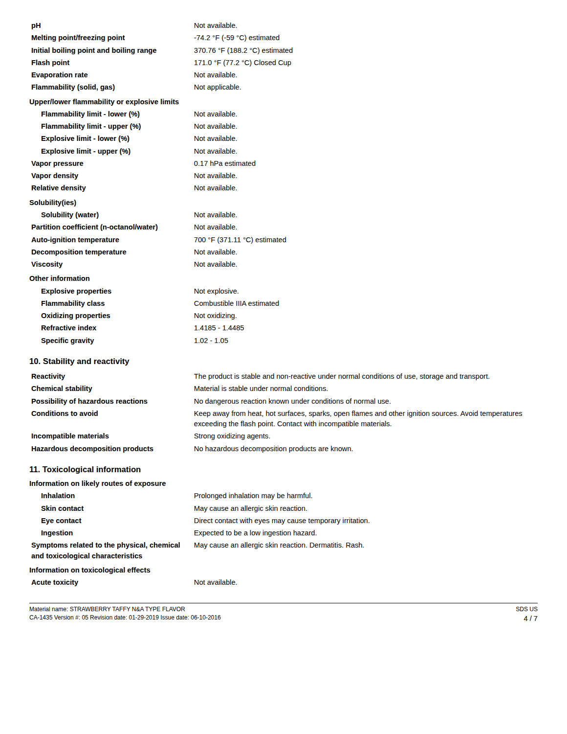| pH | Not available. |
| Melting point/freezing point | -74.2 °F (-59 °C) estimated |
| Initial boiling point and boiling range | 370.76 °F (188.2 °C) estimated |
| Flash point | 171.0 °F (77.2 °C) Closed Cup |
| Evaporation rate | Not available. |
| Flammability (solid, gas) | Not applicable. |
Upper/lower flammability or explosive limits
| Flammability limit - lower (%) | Not available. |
| Flammability limit - upper (%) | Not available. |
| Explosive limit - lower (%) | Not available. |
| Explosive limit - upper (%) | Not available. |
| Vapor pressure | 0.17 hPa estimated |
| Vapor density | Not available. |
| Relative density | Not available. |
Solubility(ies)
| Solubility (water) | Not available. |
| Partition coefficient (n-octanol/water) | Not available. |
| Auto-ignition temperature | 700 °F (371.11 °C) estimated |
| Decomposition temperature | Not available. |
| Viscosity | Not available. |
Other information
| Explosive properties | Not explosive. |
| Flammability class | Combustible IIIA estimated |
| Oxidizing properties | Not oxidizing. |
| Refractive index | 1.4185 - 1.4485 |
| Specific gravity | 1.02 - 1.05 |
10. Stability and reactivity
| Reactivity | The product is stable and non-reactive under normal conditions of use, storage and transport. |
| Chemical stability | Material is stable under normal conditions. |
| Possibility of hazardous reactions | No dangerous reaction known under conditions of normal use. |
| Conditions to avoid | Keep away from heat, hot surfaces, sparks, open flames and other ignition sources. Avoid temperatures exceeding the flash point. Contact with incompatible materials. |
| Incompatible materials | Strong oxidizing agents. |
| Hazardous decomposition products | No hazardous decomposition products are known. |
11. Toxicological information
Information on likely routes of exposure
| Inhalation | Prolonged inhalation may be harmful. |
| Skin contact | May cause an allergic skin reaction. |
| Eye contact | Direct contact with eyes may cause temporary irritation. |
| Ingestion | Expected to be a low ingestion hazard. |
| Symptoms related to the physical, chemical and toxicological characteristics | May cause an allergic skin reaction. Dermatitis. Rash. |
Information on toxicological effects
| Acute toxicity | Not available. |
Material name: STRAWBERRY TAFFY N&A TYPE FLAVOR
CA-1435 Version #: 05 Revision date: 01-29-2019 Issue date: 06-10-2016
SDS US
4 / 7